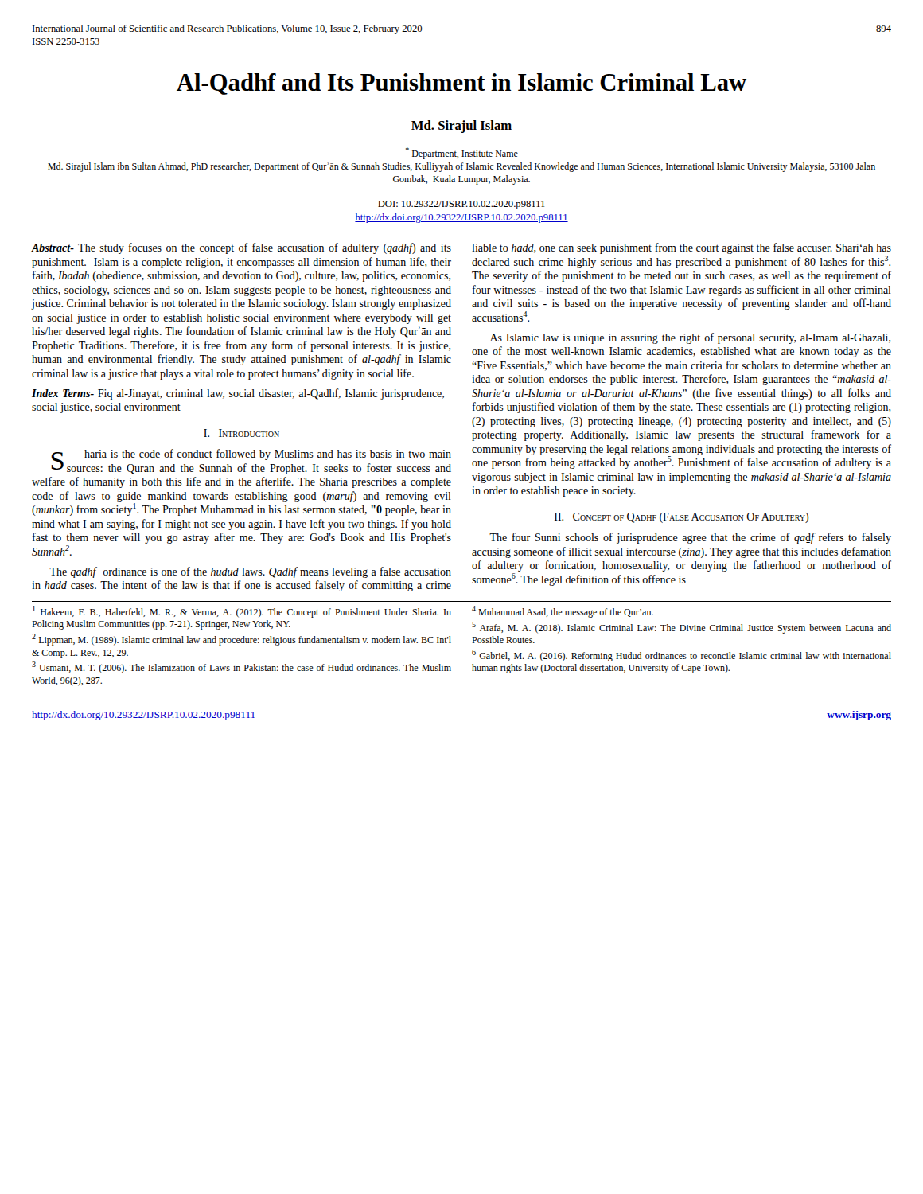International Journal of Scientific and Research Publications, Volume 10, Issue 2, February 2020
ISSN 2250-3153
894
Al-Qadhf and Its Punishment in Islamic Criminal Law
Md. Sirajul Islam
* Department, Institute Name
Md. Sirajul Islam ibn Sultan Ahmad, PhD researcher, Department of Qurʾān & Sunnah Studies, Kulliyyah of Islamic Revealed Knowledge and Human Sciences, International Islamic University Malaysia, 53100 Jalan Gombak, Kuala Lumpur, Malaysia.
DOI: 10.29322/IJSRP.10.02.2020.p98111
http://dx.doi.org/10.29322/IJSRP.10.02.2020.p98111
Abstract- The study focuses on the concept of false accusation of adultery (qadhf) and its punishment. Islam is a complete religion, it encompasses all dimension of human life, their faith, Ibadah (obedience, submission, and devotion to God), culture, law, politics, economics, ethics, sociology, sciences and so on. Islam suggests people to be honest, righteousness and justice. Criminal behavior is not tolerated in the Islamic sociology. Islam strongly emphasized on social justice in order to establish holistic social environment where everybody will get his/her deserved legal rights. The foundation of Islamic criminal law is the Holy Qurʾān and Prophetic Traditions. Therefore, it is free from any form of personal interests. It is justice, human and environmental friendly. The study attained punishment of al-qadhf in Islamic criminal law is a justice that plays a vital role to protect humans’ dignity in social life.
Index Terms- Fiq al-Jinayat, criminal law, social disaster, al-Qadhf, Islamic jurisprudence, social justice, social environment
I. Introduction
Sharia is the code of conduct followed by Muslims and has its basis in two main sources: the Quran and the Sunnah of the Prophet. It seeks to foster success and welfare of humanity in both this life and in the afterlife. The Sharia prescribes a complete code of laws to guide mankind towards establishing good (maruf) and removing evil (munkar) from society1. The Prophet Muhammad in his last sermon stated, "0 people, bear in mind what I am saying, for I might not see you again. I have left you two things. If you hold fast to them never will you go astray after me. They are: God's Book and His Prophet's Sunnah2.
The qadhf ordinance is one of the hudud laws. Qadhf means leveling a false accusation in hadd cases. The intent of the law is that if one is accused falsely of committing a crime liable to hadd, one can seek punishment from the court against the false accuser. Shari‘ah has declared such crime highly serious and has prescribed a punishment of 80 lashes for this3. The severity of the punishment to be meted out in such cases, as well as the requirement of four witnesses - instead of the two that Islamic Law regards as sufficient in all other criminal and civil suits - is based on the imperative necessity of preventing slander and off-hand accusations4.
As Islamic law is unique in assuring the right of personal security, al-Imam al-Ghazali, one of the most well-known Islamic academics, established what are known today as the “Five Essentials,” which have become the main criteria for scholars to determine whether an idea or solution endorses the public interest. Therefore, Islam guarantees the “makasid al-Sharie‘a al-Islamia or al-Daruriat al-Khams” (the five essential things) to all folks and forbids unjustified violation of them by the state. These essentials are (1) protecting religion, (2) protecting lives, (3) protecting lineage, (4) protecting posterity and intellect, and (5) protecting property. Additionally, Islamic law presents the structural framework for a community by preserving the legal relations among individuals and protecting the interests of one person from being attacked by another5. Punishment of false accusation of adultery is a vigorous subject in Islamic criminal law in implementing the makasid al-Sharie‘a al-Islamia in order to establish peace in society.
II. Concept of Qadhf (False Accusation Of Adultery)
The four Sunni schools of jurisprudence agree that the crime of qaḏf refers to falsely accusing someone of illicit sexual intercourse (zina). They agree that this includes defamation of adultery or fornication, homosexuality, or denying the fatherhood or motherhood of someone6. The legal definition of this offence is
1 Hakeem, F. B., Haberfeld, M. R., & Verma, A. (2012). The Concept of Punishment Under Sharia. In Policing Muslim Communities (pp. 7-21). Springer, New York, NY.
2 Lippman, M. (1989). Islamic criminal law and procedure: religious fundamentalism v. modern law. BC Int'l & Comp. L. Rev., 12, 29.
3 Usmani, M. T. (2006). The Islamization of Laws in Pakistan: the case of Hudud ordinances. The Muslim World, 96(2), 287.
4 Muhammad Asad, the message of the Qur’an.
5 Arafa, M. A. (2018). Islamic Criminal Law: The Divine Criminal Justice System between Lacuna and Possible Routes.
6 Gabriel, M. A. (2016). Reforming Hudud ordinances to reconcile Islamic criminal law with international human rights law (Doctoral dissertation, University of Cape Town).
http://dx.doi.org/10.29322/IJSRP.10.02.2020.p98111
www.ijsrp.org